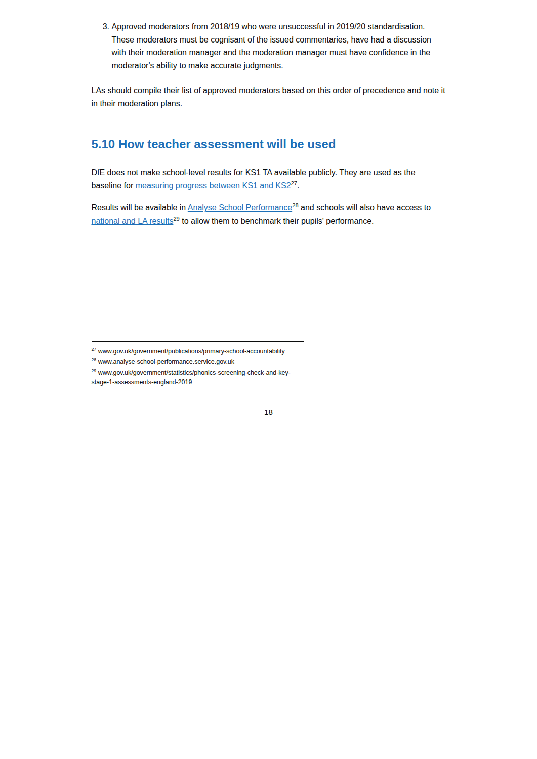Approved moderators from 2018/19 who were unsuccessful in 2019/20 standardisation. These moderators must be cognisant of the issued commentaries, have had a discussion with their moderation manager and the moderation manager must have confidence in the moderator's ability to make accurate judgments.
LAs should compile their list of approved moderators based on this order of precedence and note it in their moderation plans.
5.10 How teacher assessment will be used
DfE does not make school-level results for KS1 TA available publicly. They are used as the baseline for measuring progress between KS1 and KS227.
Results will be available in Analyse School Performance28 and schools will also have access to national and LA results29 to allow them to benchmark their pupils' performance.
27 www.gov.uk/government/publications/primary-school-accountability
28 www.analyse-school-performance.service.gov.uk
29 www.gov.uk/government/statistics/phonics-screening-check-and-key-stage-1-assessments-england-2019
18